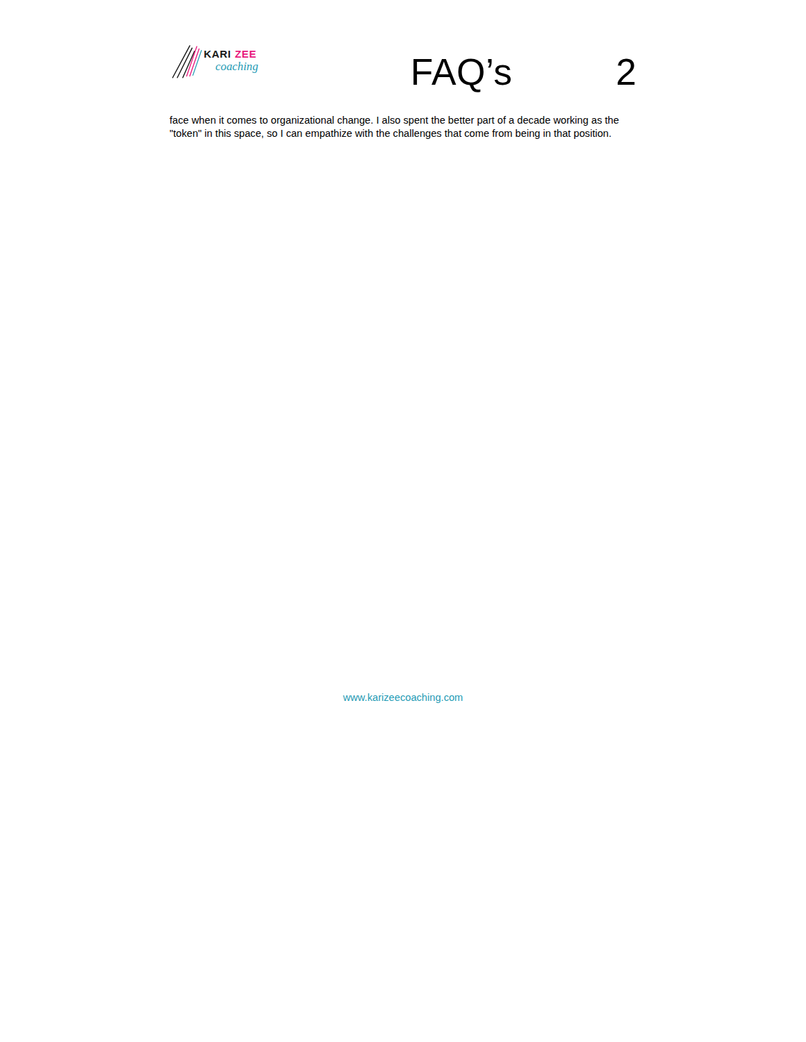KARI ZEE coaching
FAQ’s
2
face when it comes to organizational change. I also spent the better part of a decade working as the "token" in this space, so I can empathize with the challenges that come from being in that position.
www.karizeecoaching.com